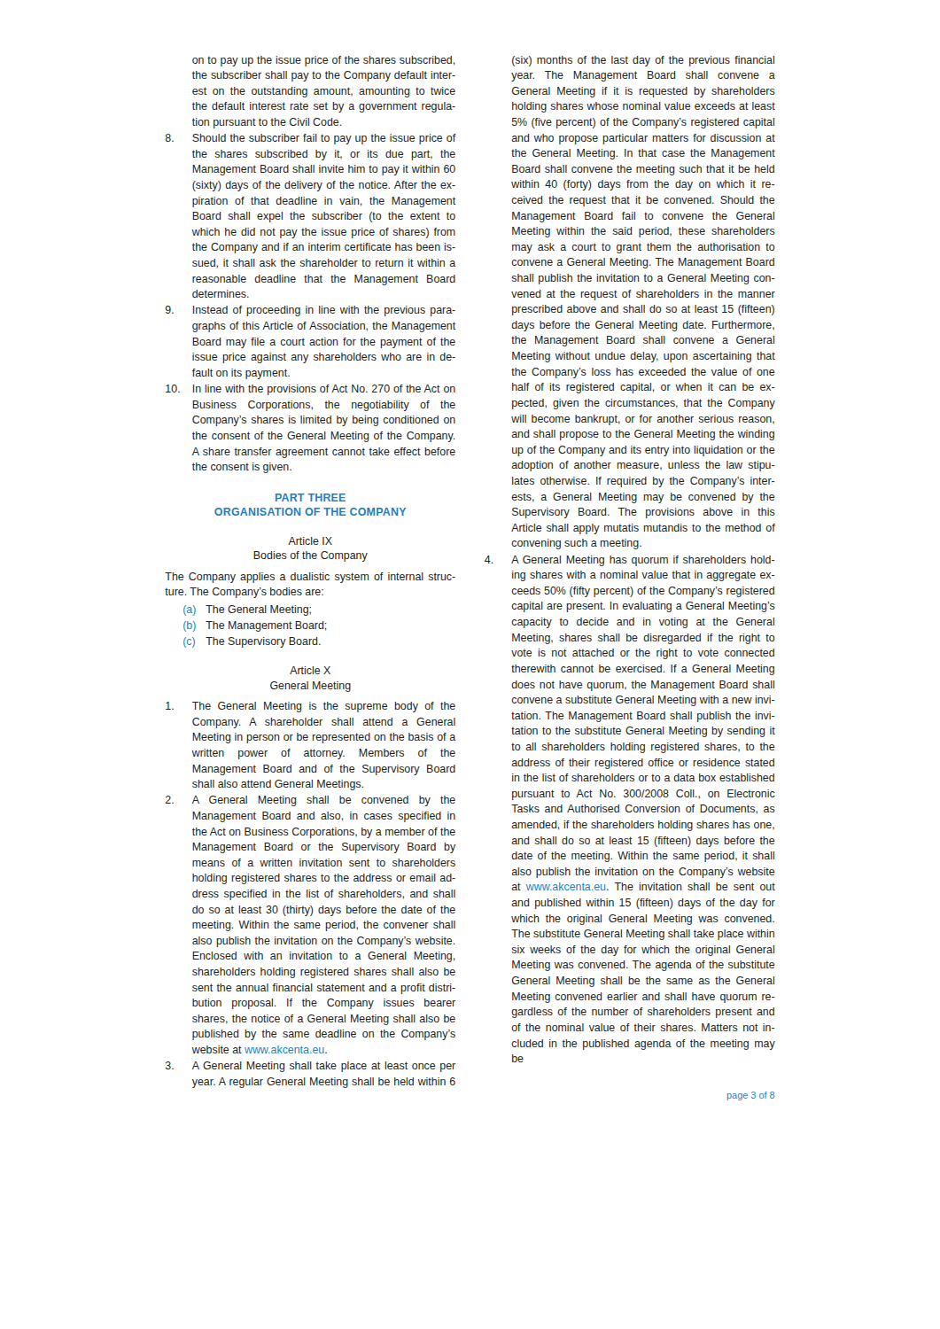on to pay up the issue price of the shares subscribed, the subscriber shall pay to the Company default interest on the outstanding amount, amounting to twice the default interest rate set by a government regulation pursuant to the Civil Code.
8. Should the subscriber fail to pay up the issue price of the shares subscribed by it, or its due part, the Management Board shall invite him to pay it within 60 (sixty) days of the delivery of the notice. After the expiration of that deadline in vain, the Management Board shall expel the subscriber (to the extent to which he did not pay the issue price of shares) from the Company and if an interim certificate has been issued, it shall ask the shareholder to return it within a reasonable deadline that the Management Board determines.
9. Instead of proceeding in line with the previous paragraphs of this Article of Association, the Management Board may file a court action for the payment of the issue price against any shareholders who are in default on its payment.
10. In line with the provisions of Act No. 270 of the Act on Business Corporations, the negotiability of the Company’s shares is limited by being conditioned on the consent of the General Meeting of the Company. A share transfer agreement cannot take effect before the consent is given.
PART THREE
ORGANISATION OF THE COMPANY
Article IX Bodies of the Company
The Company applies a dualistic system of internal structure. The Company’s bodies are:
(a) The General Meeting;
(b) The Management Board;
(c) The Supervisory Board.
Article X General Meeting
1. The General Meeting is the supreme body of the Company. A shareholder shall attend a General Meeting in person or be represented on the basis of a written power of attorney. Members of the Management Board and of the Supervisory Board shall also attend General Meetings.
2. A General Meeting shall be convened by the Management Board and also, in cases specified in the Act on Business Corporations, by a member of the Management Board or the Supervisory Board by means of a written invitation sent to shareholders holding registered shares to the address or email address specified in the list of shareholders, and shall do so at least 30 (thirty) days before the date of the meeting. Within the same period, the convener shall also publish the invitation on the Company’s website. Enclosed with an invitation to a General Meeting, shareholders holding registered shares shall also be sent the annual financial statement and a profit distribution proposal. If the Company issues bearer shares, the notice of a General Meeting shall also be published by the same deadline on the Company’s website at www.akcenta.eu.
3. A General Meeting shall take place at least once per year. A regular General Meeting shall be held within 6 (six) months of the last day of the previous financial year. The Management Board shall convene a General Meeting if it is requested by shareholders holding shares whose nominal value exceeds at least 5% (five percent) of the Company’s registered capital and who propose particular matters for discussion at the General Meeting. In that case the Management Board shall convene the meeting such that it be held within 40 (forty) days from the day on which it received the request that it be convened. Should the Management Board fail to convene the General Meeting within the said period, these shareholders may ask a court to grant them the authorisation to convene a General Meeting. The Management Board shall publish the invitation to a General Meeting convened at the request of shareholders in the manner prescribed above and shall do so at least 15 (fifteen) days before the General Meeting date. Furthermore, the Management Board shall convene a General Meeting without undue delay, upon ascertaining that the Company’s loss has exceeded the value of one half of its registered capital, or when it can be expected, given the circumstances, that the Company will become bankrupt, or for another serious reason, and shall propose to the General Meeting the winding up of the Company and its entry into liquidation or the adoption of another measure, unless the law stipulates otherwise. If required by the Company’s interests, a General Meeting may be convened by the Supervisory Board. The provisions above in this Article shall apply mutatis mutandis to the method of convening such a meeting.
4. A General Meeting has quorum if shareholders holding shares with a nominal value that in aggregate exceeds 50% (fifty percent) of the Company’s registered capital are present. In evaluating a General Meeting’s capacity to decide and in voting at the General Meeting, shares shall be disregarded if the right to vote is not attached or the right to vote connected therewith cannot be exercised. If a General Meeting does not have quorum, the Management Board shall convene a substitute General Meeting with a new invitation. The Management Board shall publish the invitation to the substitute General Meeting by sending it to all shareholders holding registered shares, to the address of their registered office or residence stated in the list of shareholders or to a data box established pursuant to Act No. 300/2008 Coll., on Electronic Tasks and Authorised Conversion of Documents, as amended, if the shareholders holding shares has one, and shall do so at least 15 (fifteen) days before the date of the meeting. Within the same period, it shall also publish the invitation on the Company’s website at www.akcenta.eu. The invitation shall be sent out and published within 15 (fifteen) days of the day for which the original General Meeting was convened. The substitute General Meeting shall take place within six weeks of the day for which the original General Meeting was convened. The agenda of the substitute General Meeting shall be the same as the General Meeting convened earlier and shall have quorum regardless of the number of shareholders present and of the nominal value of their shares. Matters not included in the published agenda of the meeting may be
page 3 of 8